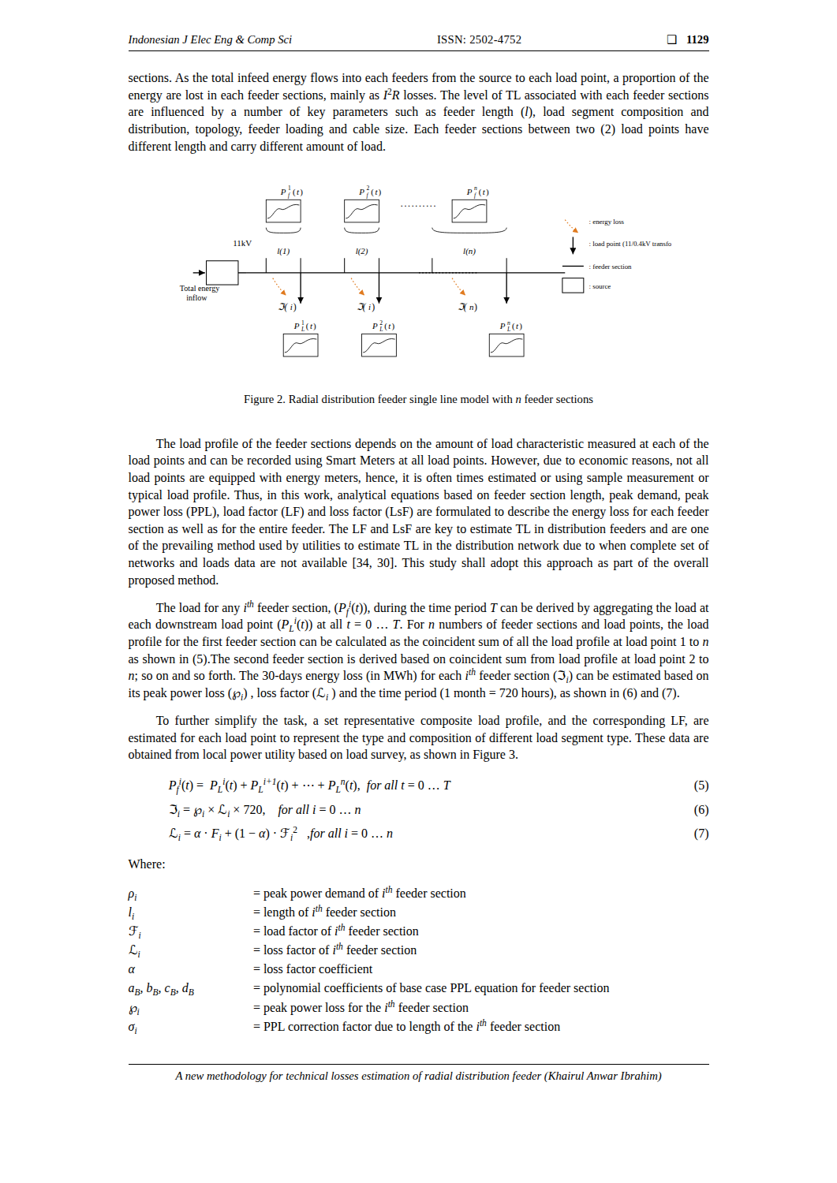Indonesian J Elec Eng & Comp Sci ISSN: 2502-4752 ❑1129
sections. As the total infeed energy flows into each feeders from the source to each load point, a proportion of the energy are lost in each feeder sections, mainly as I2R losses. The level of TL associated with each feeder sections are influenced by a number of key parameters such as feeder length (l), load segment composition and distribution, topology, feeder loading and cable size. Each feeder sections between two (2) load points have different length and carry different amount of load.
P f 1 ( t ) P f 2 ( t ) P f n ( t ) .......... 11kV Total energy inflow l(1) l(2) l(n) ℑ( i ) ℑ( i ) ℑ( n ) P L 1 ( t ) P L 2 ( t ) P L n ( t ) : energy loss : load point (11/0.4kV transformer) : feeder section : source
Figure 2. Radial distribution feeder single line model with n feeder sections
The load profile of the feeder sections depends on the amount of load characteristic measured at each of the load points and can be recorded using Smart Meters at all load points. However, due to economic reasons, not all load points are equipped with energy meters, hence, it is often times estimated or using sample measurement or typical load profile. Thus, in this work, analytical equations based on feeder section length, peak demand, peak power loss (PPL), load factor (LF) and loss factor (LsF) are formulated to describe the energy loss for each feeder section as well as for the entire feeder. The LF and LsF are key to estimate TL in distribution feeders and are one of the prevailing method used by utilities to estimate TL in the distribution network due to when complete set of networks and loads data are not available [34, 30]. This study shall adopt this approach as part of the overall proposed method.
The load for any ith feeder section, (Pfi(t)), during the time period T can be derived by aggregating the load at each downstream load point (PLi(t)) at all t = 0 … T. For n numbers of feeder sections and load points, the load profile for the first feeder section can be calculated as the coincident sum of all the load profile at load point 1 to n as shown in (5).The second feeder section is derived based on coincident sum from load profile at load point 2 to n; so on and so forth. The 30-days energy loss (in MWh) for each ith feeder section (ℑi) can be estimated based on its peak power loss (℘i) , loss factor (ℒi ) and the time period (1 month = 720 hours), as shown in (6) and (7).
To further simplify the task, a set representative composite load profile, and the corresponding LF, are estimated for each load point to represent the type and composition of different load segment type. These data are obtained from local power utility based on load survey, as shown in Figure 3.
Pfi(t) = PLi(t) + PLi+1(t) + ⋯ + PLn(t), for all t = 0 … T
(5)
ℑi = ℘i × ℒi × 720, for all i = 0 … n
(6)
ℒi = α · Fi + (1 − α) · ℱi2 ,for all i = 0 … n
(7)
Where:
| ρ i | = peak power demand of i th feeder section |
| l i | = length of i th feeder section |
| ℱ i | = load factor of i th feeder section |
| ℒ i | = loss factor of i th feeder section |
| α | = loss factor coefficient |
| a B , b B , c B , d B | = polynomial coefficients of base case PPL equation for feeder section |
| ℘ i | = peak power loss for the i th feeder section |
| σ i | = PPL correction factor due to length of the i th feeder section |
A new methodology for technical losses estimation of radial distribution feeder (Khairul Anwar Ibrahim)